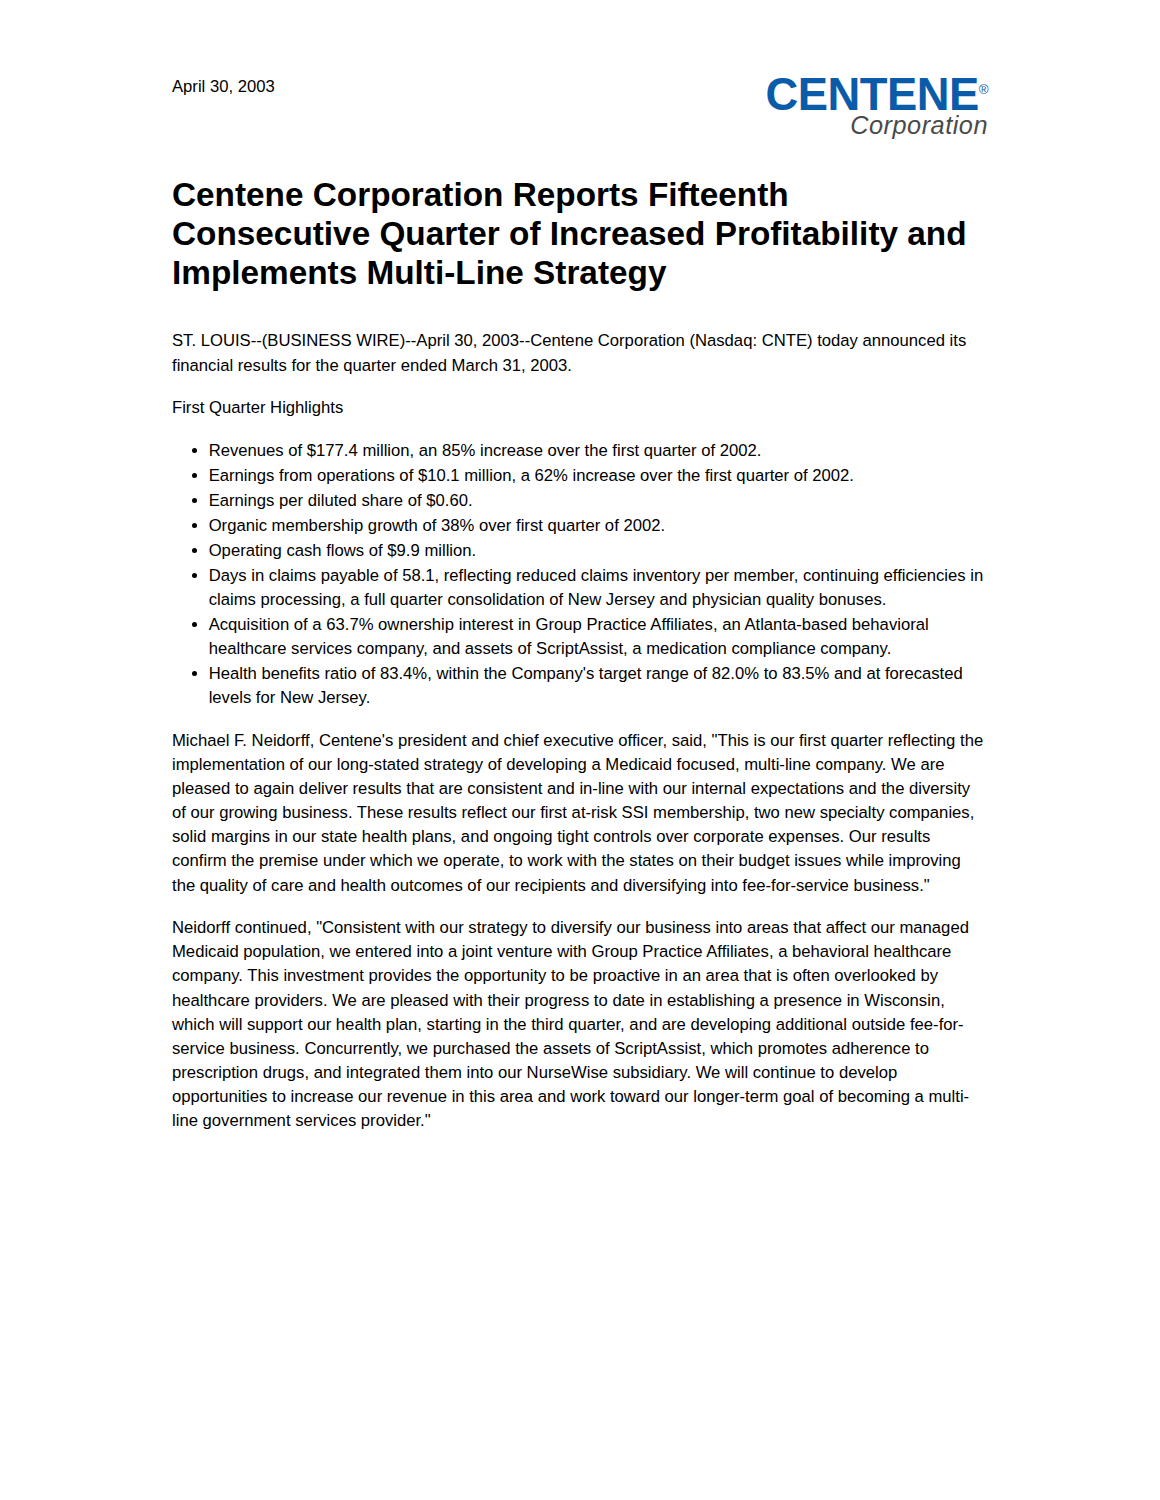April 30, 2003
CENTENE®
Corporation
Centene Corporation Reports Fifteenth Consecutive Quarter of Increased Profitability and Implements Multi-Line Strategy
ST. LOUIS--(BUSINESS WIRE)--April 30, 2003--Centene Corporation (Nasdaq: CNTE) today announced its financial results for the quarter ended March 31, 2003.
First Quarter Highlights
Revenues of $177.4 million, an 85% increase over the first quarter of 2002.
Earnings from operations of $10.1 million, a 62% increase over the first quarter of 2002.
Earnings per diluted share of $0.60.
Organic membership growth of 38% over first quarter of 2002.
Operating cash flows of $9.9 million.
Days in claims payable of 58.1, reflecting reduced claims inventory per member, continuing efficiencies in claims processing, a full quarter consolidation of New Jersey and physician quality bonuses.
Acquisition of a 63.7% ownership interest in Group Practice Affiliates, an Atlanta-based behavioral healthcare services company, and assets of ScriptAssist, a medication compliance company.
Health benefits ratio of 83.4%, within the Company's target range of 82.0% to 83.5% and at forecasted levels for New Jersey.
Michael F. Neidorff, Centene's president and chief executive officer, said, "This is our first quarter reflecting the implementation of our long-stated strategy of developing a Medicaid focused, multi-line company. We are pleased to again deliver results that are consistent and in-line with our internal expectations and the diversity of our growing business. These results reflect our first at-risk SSI membership, two new specialty companies, solid margins in our state health plans, and ongoing tight controls over corporate expenses. Our results confirm the premise under which we operate, to work with the states on their budget issues while improving the quality of care and health outcomes of our recipients and diversifying into fee-for-service business."
Neidorff continued, "Consistent with our strategy to diversify our business into areas that affect our managed Medicaid population, we entered into a joint venture with Group Practice Affiliates, a behavioral healthcare company. This investment provides the opportunity to be proactive in an area that is often overlooked by healthcare providers. We are pleased with their progress to date in establishing a presence in Wisconsin, which will support our health plan, starting in the third quarter, and are developing additional outside fee-for-service business. Concurrently, we purchased the assets of ScriptAssist, which promotes adherence to prescription drugs, and integrated them into our NurseWise subsidiary. We will continue to develop opportunities to increase our revenue in this area and work toward our longer-term goal of becoming a multi-line government services provider."